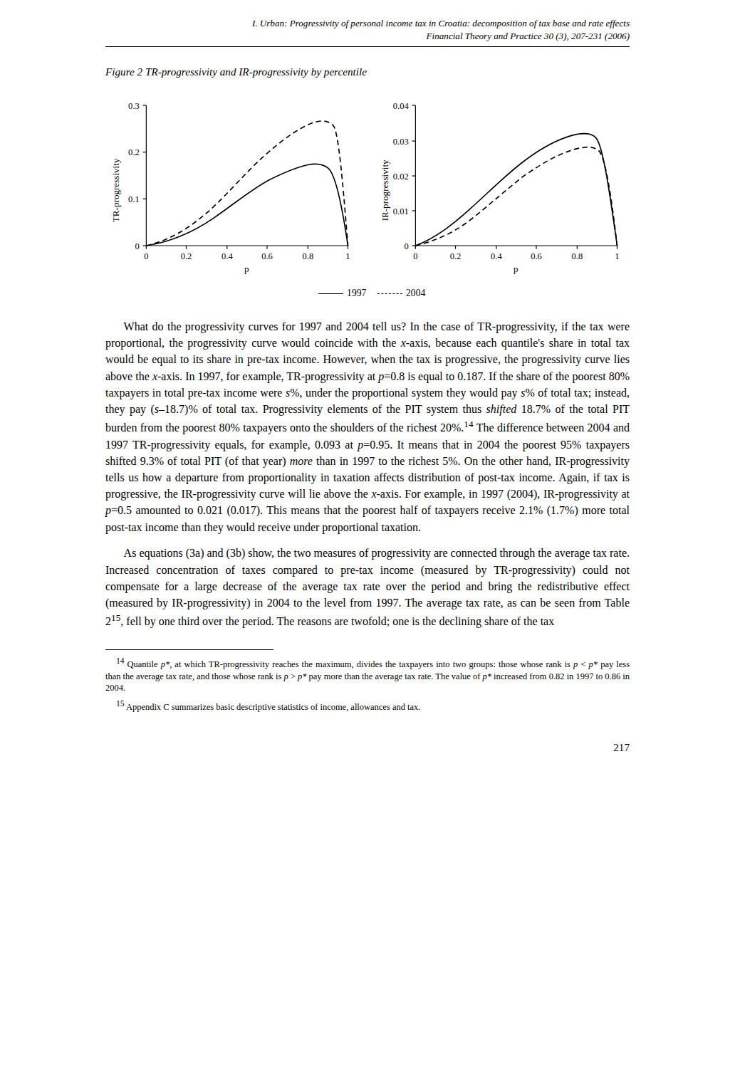I. Urban: Progressivity of personal income tax in Croatia: decomposition of tax base and rate effects
Financial Theory and Practice 30 (3), 207-231 (2006)
Figure 2 TR-progressivity and IR-progressivity by percentile
0 0.1 0.2 0.3 0 0.2 0.4 0.6 0.8 1 TR-progressivity p
0 0.01 0.02 0.03 0.04 0 0.2 0.4 0.6 0.8 1 IR-progressivity p
1997 2004
What do the progressivity curves for 1997 and 2004 tell us? In the case of TR-progressivity, if the tax were proportional, the progressivity curve would coincide with the x-axis, because each quantile's share in total tax would be equal to its share in pre-tax income. However, when the tax is progressive, the progressivity curve lies above the x-axis. In 1997, for example, TR-progressivity at p=0.8 is equal to 0.187. If the share of the poorest 80% taxpayers in total pre-tax income were s%, under the proportional system they would pay s% of total tax; instead, they pay (s–18.7)% of total tax. Progressivity elements of the PIT system thus shifted 18.7% of the total PIT burden from the poorest 80% taxpayers onto the shoulders of the richest 20%.14 The difference between 2004 and 1997 TR-progressivity equals, for example, 0.093 at p=0.95. It means that in 2004 the poorest 95% taxpayers shifted 9.3% of total PIT (of that year) more than in 1997 to the richest 5%. On the other hand, IR-progressivity tells us how a departure from proportionality in taxation affects distribution of post-tax income. Again, if tax is progressive, the IR-progressivity curve will lie above the x-axis. For example, in 1997 (2004), IR-progressivity at p=0.5 amounted to 0.021 (0.017). This means that the poorest half of taxpayers receive 2.1% (1.7%) more total post-tax income than they would receive under proportional taxation.
As equations (3a) and (3b) show, the two measures of progressivity are connected through the average tax rate. Increased concentration of taxes compared to pre-tax income (measured by TR-progressivity) could not compensate for a large decrease of the average tax rate over the period and bring the redistributive effect (measured by IR-progressivity) in 2004 to the level from 1997. The average tax rate, as can be seen from Table 215, fell by one third over the period. The reasons are twofold; one is the declining share of the tax
14 Quantile p*, at which TR-progressivity reaches the maximum, divides the taxpayers into two groups: those whose rank is p < p* pay less than the average tax rate, and those whose rank is p > p* pay more than the average tax rate. The value of p* increased from 0.82 in 1997 to 0.86 in 2004.
15 Appendix C summarizes basic descriptive statistics of income, allowances and tax.
217